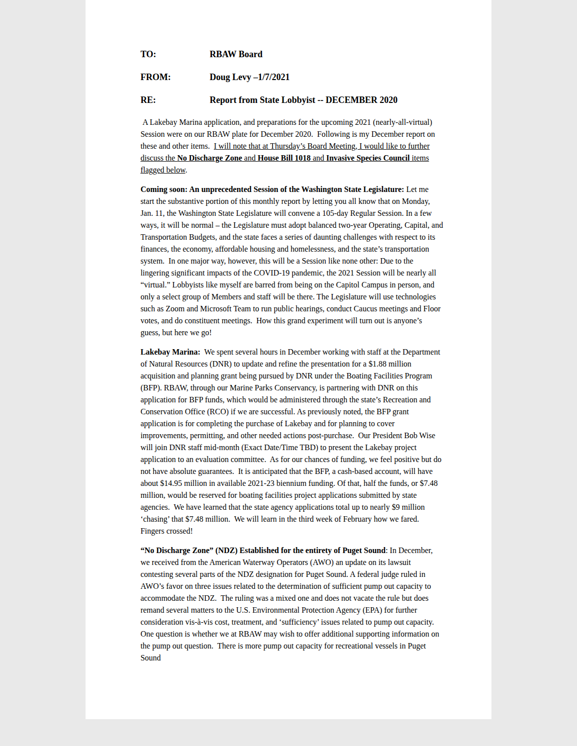TO: RBAW Board
FROM: Doug Levy –1/7/2021
RE: Report from State Lobbyist -- DECEMBER 2020
A Lakebay Marina application, and preparations for the upcoming 2021 (nearly-all-virtual) Session were on our RBAW plate for December 2020. Following is my December report on these and other items. I will note that at Thursday’s Board Meeting, I would like to further discuss the No Discharge Zone and House Bill 1018 and Invasive Species Council items flagged below.
Coming soon: An unprecedented Session of the Washington State Legislature: Let me start the substantive portion of this monthly report by letting you all know that on Monday, Jan. 11, the Washington State Legislature will convene a 105-day Regular Session. In a few ways, it will be normal – the Legislature must adopt balanced two-year Operating, Capital, and Transportation Budgets, and the state faces a series of daunting challenges with respect to its finances, the economy, affordable housing and homelessness, and the state’s transportation system. In one major way, however, this will be a Session like none other: Due to the lingering significant impacts of the COVID-19 pandemic, the 2021 Session will be nearly all “virtual.” Lobbyists like myself are barred from being on the Capitol Campus in person, and only a select group of Members and staff will be there. The Legislature will use technologies such as Zoom and Microsoft Team to run public hearings, conduct Caucus meetings and Floor votes, and do constituent meetings. How this grand experiment will turn out is anyone’s guess, but here we go!
Lakebay Marina: We spent several hours in December working with staff at the Department of Natural Resources (DNR) to update and refine the presentation for a $1.88 million acquisition and planning grant being pursued by DNR under the Boating Facilities Program (BFP). RBAW, through our Marine Parks Conservancy, is partnering with DNR on this application for BFP funds, which would be administered through the state’s Recreation and Conservation Office (RCO) if we are successful. As previously noted, the BFP grant application is for completing the purchase of Lakebay and for planning to cover improvements, permitting, and other needed actions post-purchase. Our President Bob Wise will join DNR staff mid-month (Exact Date/Time TBD) to present the Lakebay project application to an evaluation committee. As for our chances of funding, we feel positive but do not have absolute guarantees. It is anticipated that the BFP, a cash-based account, will have about $14.95 million in available 2021-23 biennium funding. Of that, half the funds, or $7.48 million, would be reserved for boating facilities project applications submitted by state agencies. We have learned that the state agency applications total up to nearly $9 million ‘chasing’ that $7.48 million. We will learn in the third week of February how we fared. Fingers crossed!
“No Discharge Zone” (NDZ) Established for the entirety of Puget Sound: In December, we received from the American Waterway Operators (AWO) an update on its lawsuit contesting several parts of the NDZ designation for Puget Sound. A federal judge ruled in AWO’s favor on three issues related to the determination of sufficient pump out capacity to accommodate the NDZ. The ruling was a mixed one and does not vacate the rule but does remand several matters to the U.S. Environmental Protection Agency (EPA) for further consideration vis-à-vis cost, treatment, and ‘sufficiency’ issues related to pump out capacity. One question is whether we at RBAW may wish to offer additional supporting information on the pump out question. There is more pump out capacity for recreational vessels in Puget Sound